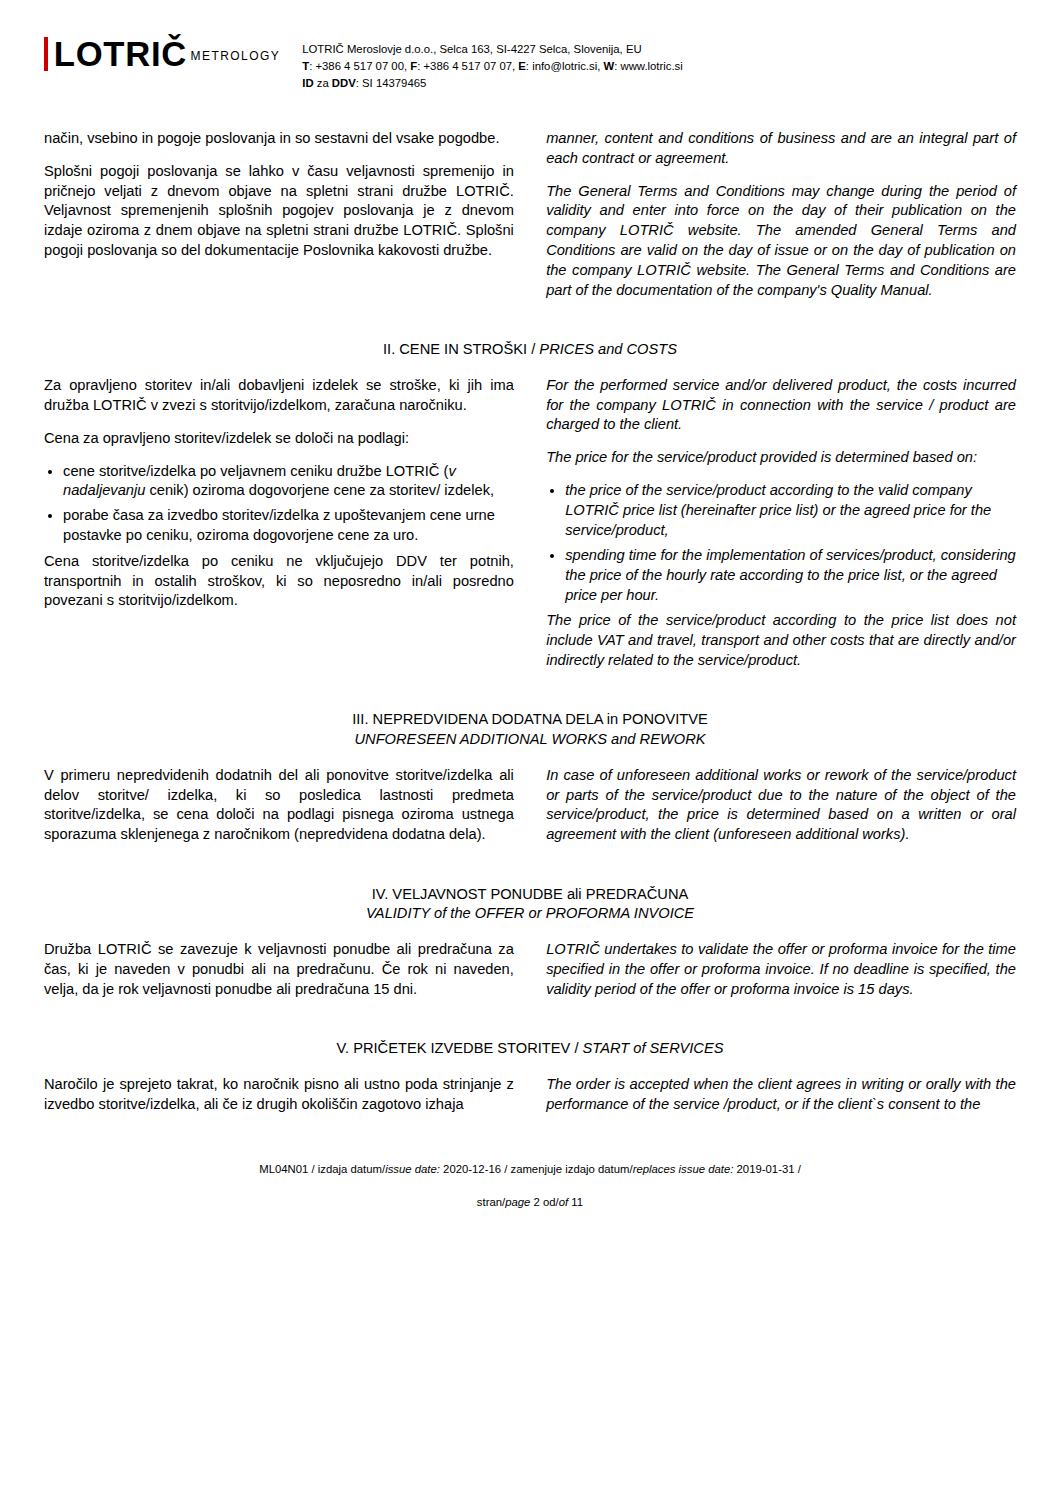LOTRIČ METROLOGY
LOTRIČ Meroslovje d.o.o., Selca 163, SI-4227 Selca, Slovenija, EU
T: +386 4 517 07 00, F: +386 4 517 07 07, E: info@lotric.si, W: www.lotric.si
ID za DDV: SI 14379465
način, vsebino in pogoje poslovanja in so sestavni del vsake pogodbe.
Splošni pogoji poslovanja se lahko v času veljavnosti spremenijo in pričnejo veljati z dnevom objave na spletni strani družbe LOTRIČ. Veljavnost spremenjenih splošnih pogojev poslovanja je z dnevom izdaje oziroma z dnem objave na spletni strani družbe LOTRIČ. Splošni pogoji poslovanja so del dokumentacije Poslovnika kakovosti družbe.
manner, content and conditions of business and are an integral part of each contract or agreement.
The General Terms and Conditions may change during the period of validity and enter into force on the day of their publication on the company LOTRIČ website. The amended General Terms and Conditions are valid on the day of issue or on the day of publication on the company LOTRIČ website. The General Terms and Conditions are part of the documentation of the company's Quality Manual.
II. CENE IN STROŠKI / PRICES and COSTS
Za opravljeno storitev in/ali dobavljeni izdelek se stroške, ki jih ima družba LOTRIČ v zvezi s storitvijo/izdelkom, zaračuna naročniku.
Cena za opravljeno storitev/izdelek se določi na podlagi:
cene storitve/izdelka po veljavnem ceniku družbe LOTRIČ (v nadaljevanju cenik) oziroma dogovorjene cene za storitev/ izdelek,
porabe časa za izvedbo storitev/izdelka z upoštevanjem cene urne postavke po ceniku, oziroma dogovorjene cene za uro.
Cena storitve/izdelka po ceniku ne vključujejo DDV ter potnih, transportnih in ostalih stroškov, ki so neposredno in/ali posredno povezani s storitvijo/izdelkom.
For the performed service and/or delivered product, the costs incurred for the company LOTRIČ in connection with the service / product are charged to the client.
The price for the service/product provided is determined based on:
the price of the service/product according to the valid company LOTRIČ price list (hereinafter price list) or the agreed price for the service/product,
spending time for the implementation of services/product, considering the price of the hourly rate according to the price list, or the agreed price per hour.
The price of the service/product according to the price list does not include VAT and travel, transport and other costs that are directly and/or indirectly related to the service/product.
III. NEPREDVIDENA DODATNA DELA in PONOVITVE
UNFORESEEN ADDITIONAL WORKS and REWORK
V primeru nepredvidenih dodatnih del ali ponovitve storitve/izdelka ali delov storitve/ izdelka, ki so posledica lastnosti predmeta storitve/izdelka, se cena določi na podlagi pisnega oziroma ustnega sporazuma sklenjenega z naročnikom (nepredvidena dodatna dela).
In case of unforeseen additional works or rework of the service/product or parts of the service/product due to the nature of the object of the service/product, the price is determined based on a written or oral agreement with the client (unforeseen additional works).
IV. VELJAVNOST PONUDBE ali PREDRAČUNA
VALIDITY of the OFFER or PROFORMA INVOICE
Družba LOTRIČ se zavezuje k veljavnosti ponudbe ali predračuna za čas, ki je naveden v ponudbi ali na predračunu. Če rok ni naveden, velja, da je rok veljavnosti ponudbe ali predračuna 15 dni.
LOTRIČ undertakes to validate the offer or proforma invoice for the time specified in the offer or proforma invoice. If no deadline is specified, the validity period of the offer or proforma invoice is 15 days.
V. PRIČETEK IZVEDBE STORITEV / START of SERVICES
Naročilo je sprejeto takrat, ko naročnik pisno ali ustno poda strinjanje z izvedbo storitve/izdelka, ali če iz drugih okoliščin zagotovo izhaja
The order is accepted when the client agrees in writing or orally with the performance of the service /product, or if the client`s consent to the
ML04N01 / izdaja datum/issue date: 2020-12-16 / zamenjuje izdajo datum/replaces issue date: 2019-01-31 /
stran/page 2 od/of 11